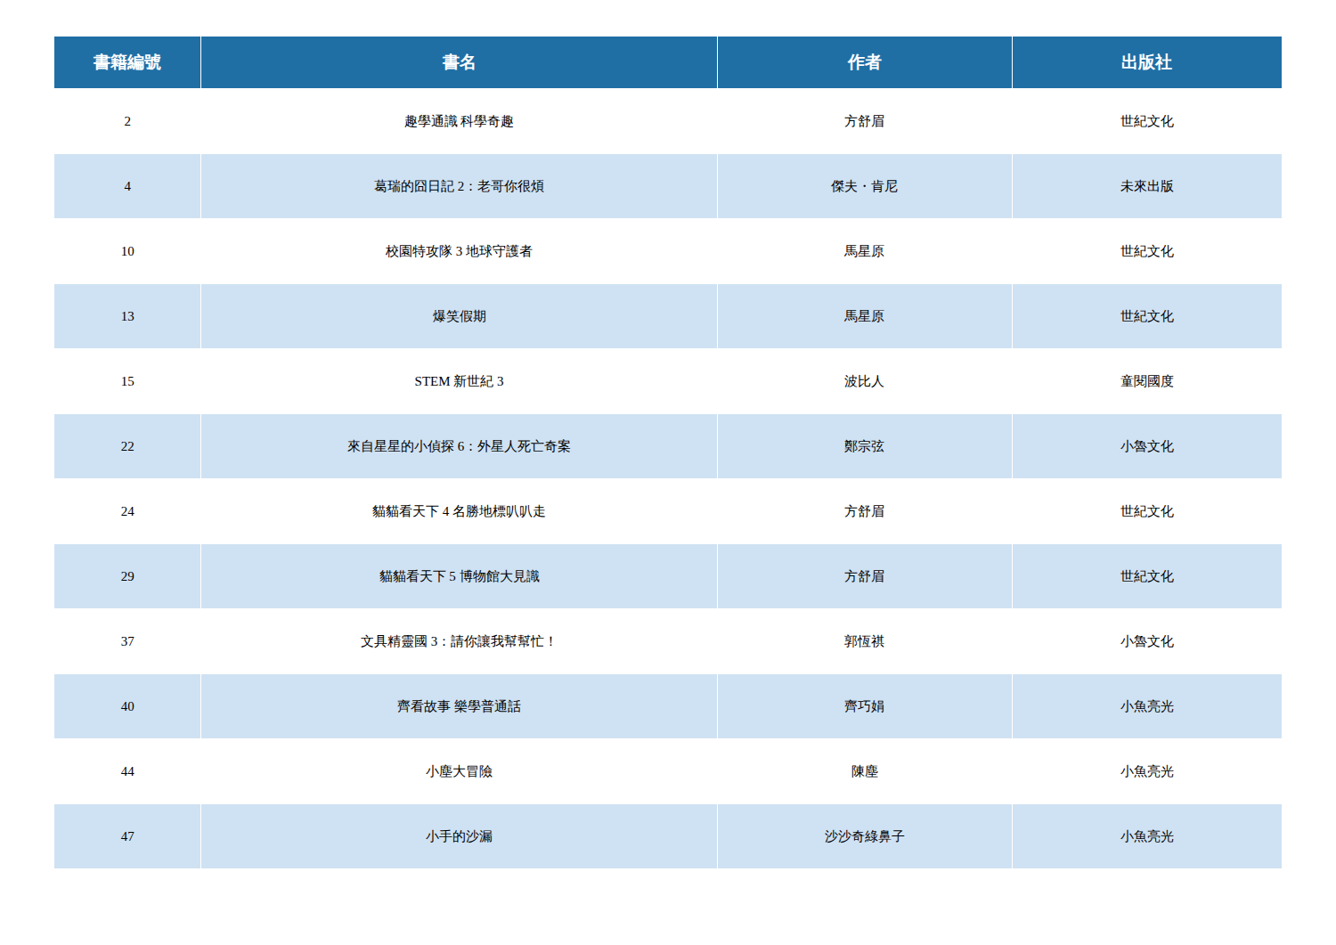| 書籍編號 | 書名 | 作者 | 出版社 |
| --- | --- | --- | --- |
| 2 | 趣學通識 科學奇趣 | 方舒眉 | 世紀文化 |
| 4 | 葛瑞的囧日記 2：老哥你很煩 | 傑夫・肯尼 | 未來出版 |
| 10 | 校園特攻隊 3 地球守護者 | 馬星原 | 世紀文化 |
| 13 | 爆笑假期 | 馬星原 | 世紀文化 |
| 15 | STEM 新世紀 3 | 波比人 | 童閱國度 |
| 22 | 來自星星的小偵探 6：外星人死亡奇案 | 鄭宗弦 | 小魯文化 |
| 24 | 貓貓看天下 4 名勝地標叭叭走 | 方舒眉 | 世紀文化 |
| 29 | 貓貓看天下 5 博物館大見識 | 方舒眉 | 世紀文化 |
| 37 | 文具精靈國 3：請你讓我幫幫忙！ | 郭恆祺 | 小魯文化 |
| 40 | 齊看故事 樂學普通話 | 齊巧娟 | 小魚亮光 |
| 44 | 小塵大冒險 | 陳塵 | 小魚亮光 |
| 47 | 小手的沙漏 | 沙沙奇綠鼻子 | 小魚亮光 |